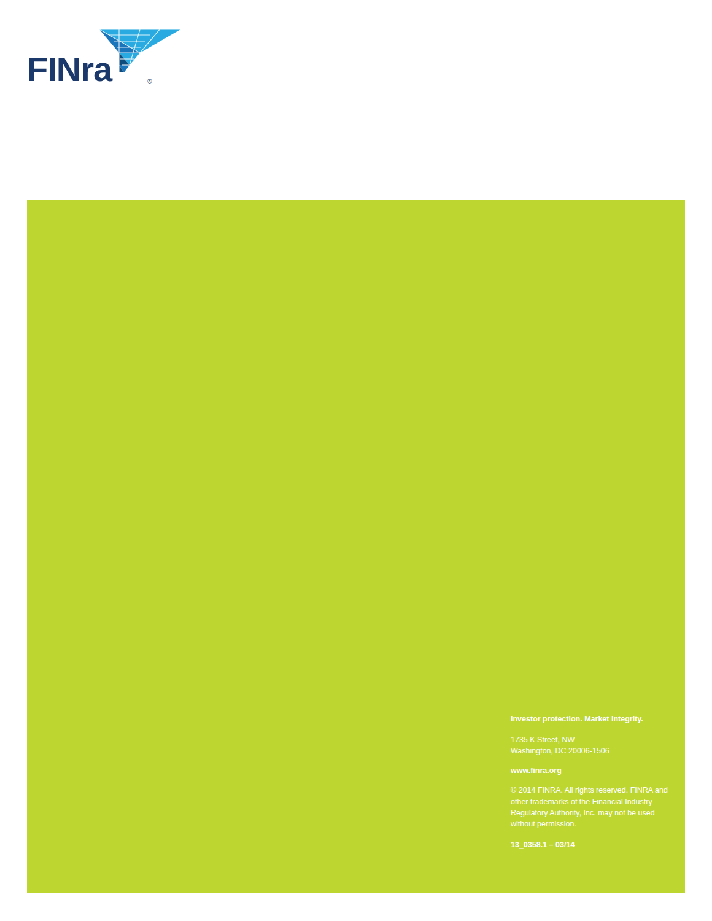FINra ®
Investor protection. Market integrity.
1735 K Street, NW
Washington, DC 20006-1506
www.finra.org
© 2014 FINRA. All rights reserved. FINRA and other trademarks of the Financial Industry Regulatory Authority, Inc. may not be used without permission.
13_0358.1 – 03/14